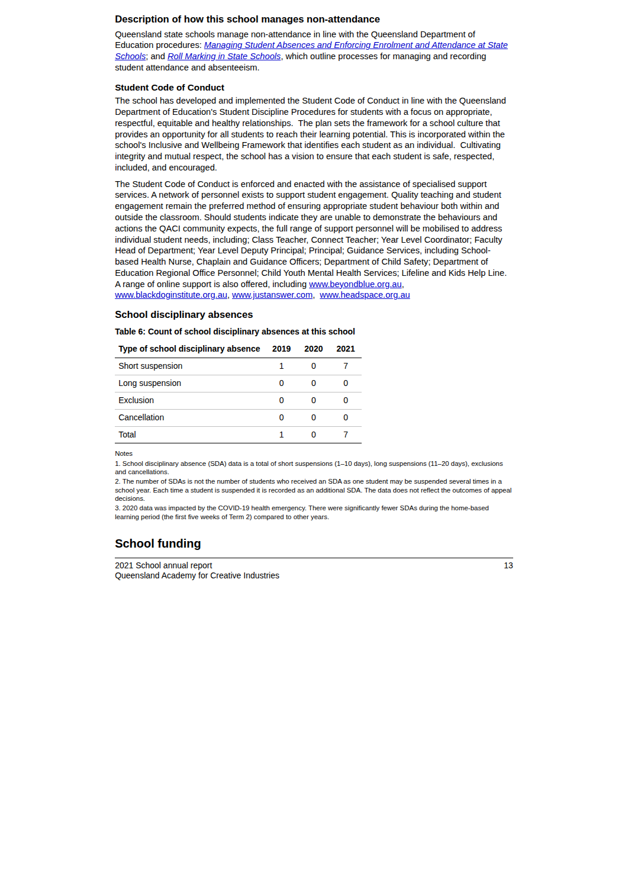Description of how this school manages non-attendance
Queensland state schools manage non-attendance in line with the Queensland Department of Education procedures: Managing Student Absences and Enforcing Enrolment and Attendance at State Schools; and Roll Marking in State Schools, which outline processes for managing and recording student attendance and absenteeism.
Student Code of Conduct
The school has developed and implemented the Student Code of Conduct in line with the Queensland Department of Education's Student Discipline Procedures for students with a focus on appropriate, respectful, equitable and healthy relationships. The plan sets the framework for a school culture that provides an opportunity for all students to reach their learning potential. This is incorporated within the school's Inclusive and Wellbeing Framework that identifies each student as an individual. Cultivating integrity and mutual respect, the school has a vision to ensure that each student is safe, respected, included, and encouraged.
The Student Code of Conduct is enforced and enacted with the assistance of specialised support services. A network of personnel exists to support student engagement. Quality teaching and student engagement remain the preferred method of ensuring appropriate student behaviour both within and outside the classroom. Should students indicate they are unable to demonstrate the behaviours and actions the QACI community expects, the full range of support personnel will be mobilised to address individual student needs, including; Class Teacher, Connect Teacher; Year Level Coordinator; Faculty Head of Department; Year Level Deputy Principal; Principal; Guidance Services, including School-based Health Nurse, Chaplain and Guidance Officers; Department of Child Safety; Department of Education Regional Office Personnel; Child Youth Mental Health Services; Lifeline and Kids Help Line. A range of online support is also offered, including www.beyondblue.org.au, www.blackdoginstitute.org.au, www.justanswer.com, www.headspace.org.au
School disciplinary absences
Table 6: Count of school disciplinary absences at this school
| Type of school disciplinary absence | 2019 | 2020 | 2021 |
| --- | --- | --- | --- |
| Short suspension | 1 | 0 | 7 |
| Long suspension | 0 | 0 | 0 |
| Exclusion | 0 | 0 | 0 |
| Cancellation | 0 | 0 | 0 |
| Total | 1 | 0 | 7 |
Notes
1. School disciplinary absence (SDA) data is a total of short suspensions (1–10 days), long suspensions (11–20 days), exclusions and cancellations.
2. The number of SDAs is not the number of students who received an SDA as one student may be suspended several times in a school year. Each time a student is suspended it is recorded as an additional SDA. The data does not reflect the outcomes of appeal decisions.
3. 2020 data was impacted by the COVID-19 health emergency. There were significantly fewer SDAs during the home-based learning period (the first five weeks of Term 2) compared to other years.
School funding
2021 School annual report
Queensland Academy for Creative Industries
13